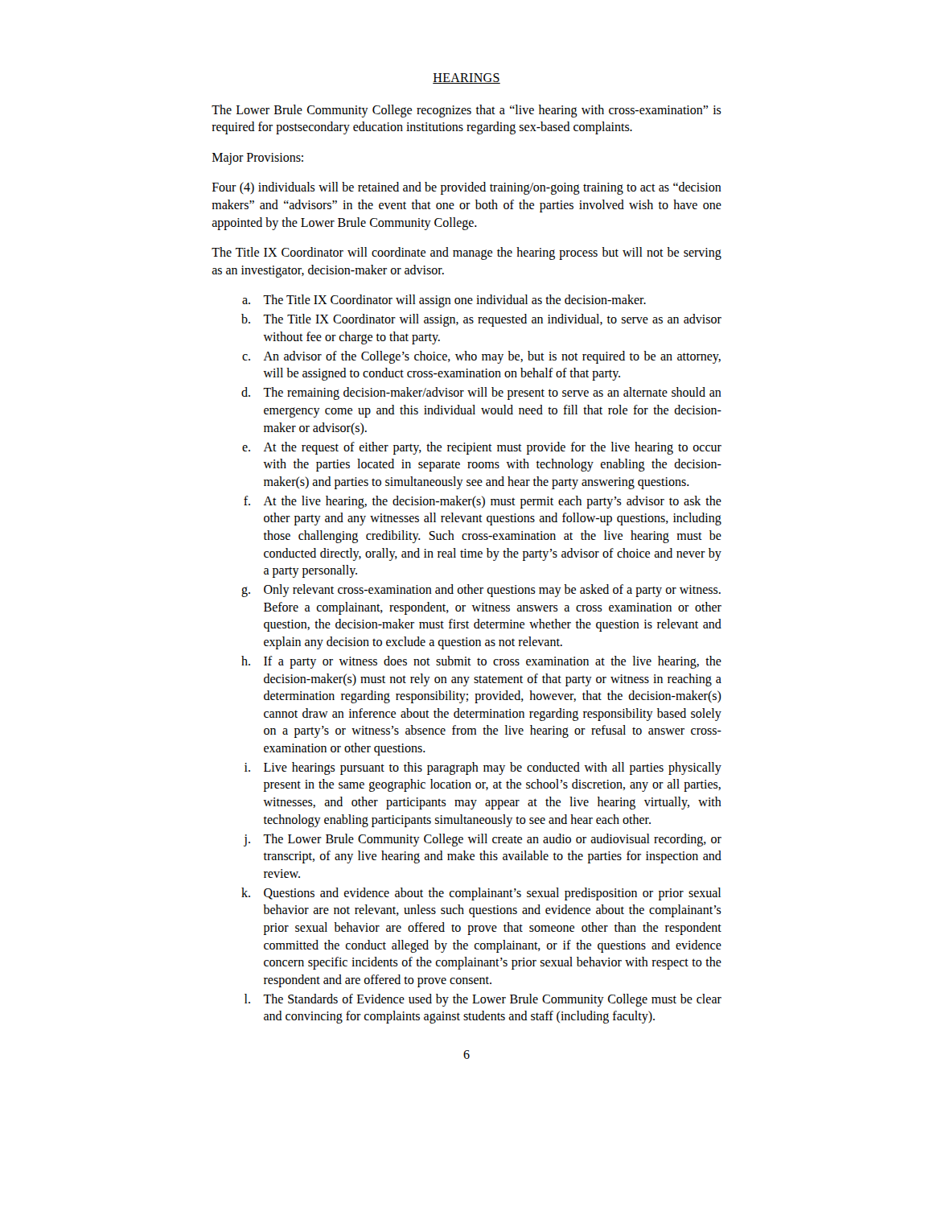HEARINGS
The Lower Brule Community College recognizes that a “live hearing with cross-examination” is required for postsecondary education institutions regarding sex-based complaints.
Major Provisions:
Four (4) individuals will be retained and be provided training/on-going training to act as “decision makers” and “advisors” in the event that one or both of the parties involved wish to have one appointed by the Lower Brule Community College.
The Title IX Coordinator will coordinate and manage the hearing process but will not be serving as an investigator, decision-maker or advisor.
The Title IX Coordinator will assign one individual as the decision-maker.
The Title IX Coordinator will assign, as requested an individual, to serve as an advisor without fee or charge to that party.
An advisor of the College’s choice, who may be, but is not required to be an attorney, will be assigned to conduct cross-examination on behalf of that party.
The remaining decision-maker/advisor will be present to serve as an alternate should an emergency come up and this individual would need to fill that role for the decision-maker or advisor(s).
At the request of either party, the recipient must provide for the live hearing to occur with the parties located in separate rooms with technology enabling the decision-maker(s) and parties to simultaneously see and hear the party answering questions.
At the live hearing, the decision-maker(s) must permit each party’s advisor to ask the other party and any witnesses all relevant questions and follow-up questions, including those challenging credibility. Such cross-examination at the live hearing must be conducted directly, orally, and in real time by the party’s advisor of choice and never by a party personally.
Only relevant cross-examination and other questions may be asked of a party or witness. Before a complainant, respondent, or witness answers a cross examination or other question, the decision-maker must first determine whether the question is relevant and explain any decision to exclude a question as not relevant.
If a party or witness does not submit to cross examination at the live hearing, the decision-maker(s) must not rely on any statement of that party or witness in reaching a determination regarding responsibility; provided, however, that the decision-maker(s) cannot draw an inference about the determination regarding responsibility based solely on a party’s or witness’s absence from the live hearing or refusal to answer cross-examination or other questions.
Live hearings pursuant to this paragraph may be conducted with all parties physically present in the same geographic location or, at the school’s discretion, any or all parties, witnesses, and other participants may appear at the live hearing virtually, with technology enabling participants simultaneously to see and hear each other.
The Lower Brule Community College will create an audio or audiovisual recording, or transcript, of any live hearing and make this available to the parties for inspection and review.
Questions and evidence about the complainant’s sexual predisposition or prior sexual behavior are not relevant, unless such questions and evidence about the complainant’s prior sexual behavior are offered to prove that someone other than the respondent committed the conduct alleged by the complainant, or if the questions and evidence concern specific incidents of the complainant’s prior sexual behavior with respect to the respondent and are offered to prove consent.
The Standards of Evidence used by the Lower Brule Community College must be clear and convincing for complaints against students and staff (including faculty).
6